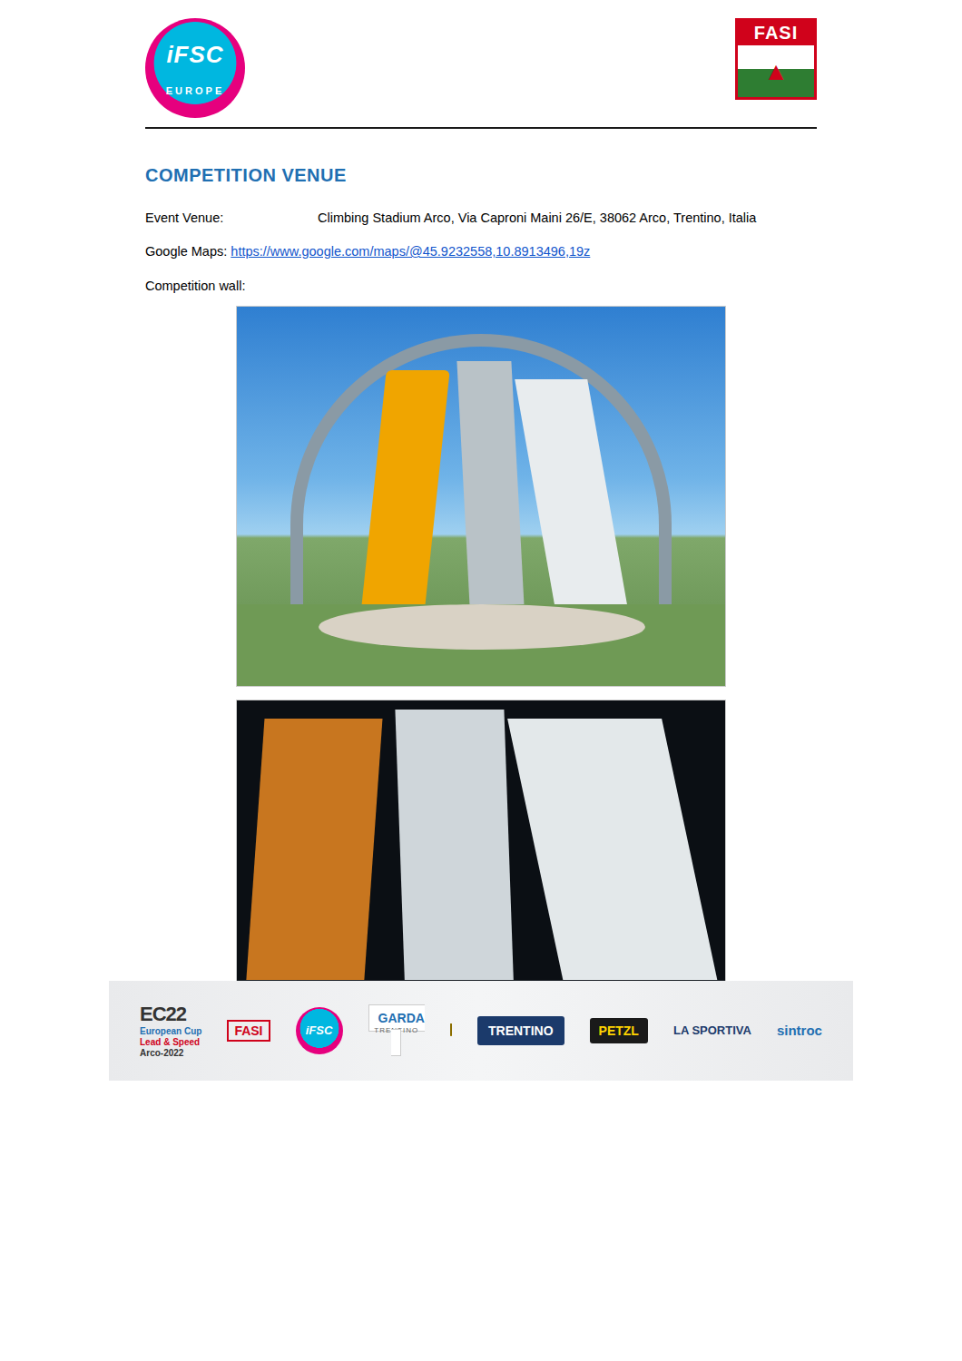iFSC EUROPE
FASI
▲
COMPETITION VENUE
Event Venue:
Climbing Stadium Arco, Via Caproni Maini 26/E, 38062 Arco, Trentino, Italia
Google Maps: https://www.google.com/maps/@45.9232558,10.8913496,19z
Competition wall:
EC22
European Cup
Lead & Speed
Arco-2022
FASI
iFSC
GARDATRENTINO
TRENTINO
PETZL
LA SPORTIVA
sintroc